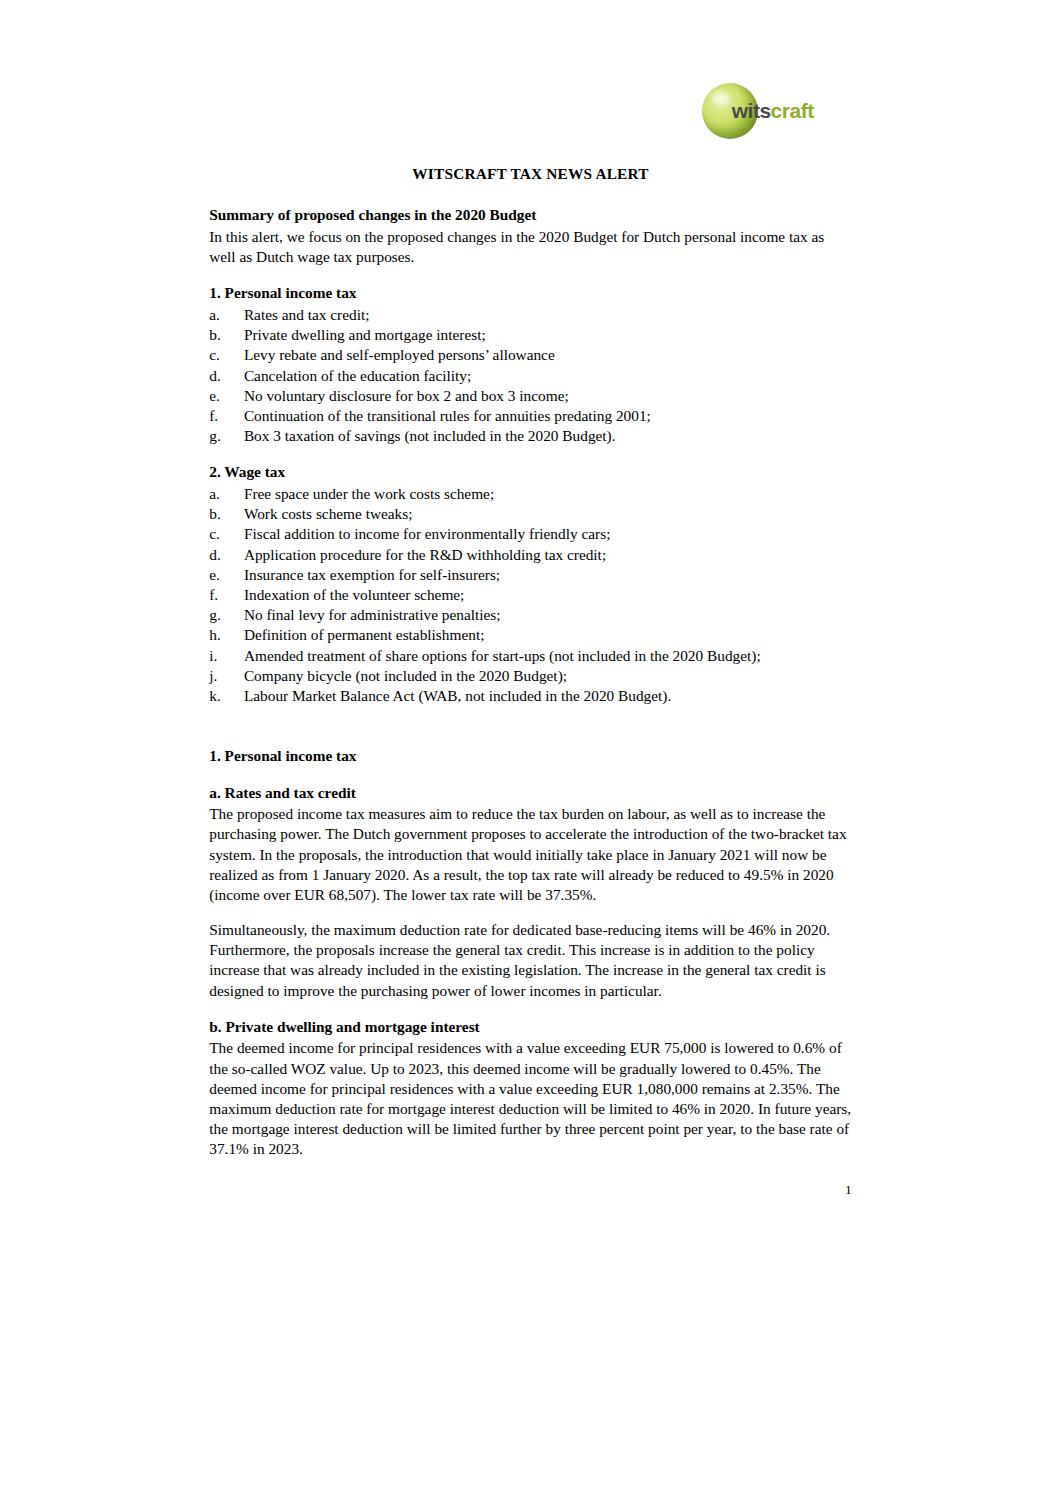witscraft
WITSCRAFT TAX NEWS ALERT
Summary of proposed changes in the 2020 Budget
In this alert, we focus on the proposed changes in the 2020 Budget for Dutch personal income tax as well as Dutch wage tax purposes.
1. Personal income tax
a. Rates and tax credit;
b. Private dwelling and mortgage interest;
c. Levy rebate and self-employed persons’ allowance
d. Cancelation of the education facility;
e. No voluntary disclosure for box 2 and box 3 income;
f. Continuation of the transitional rules for annuities predating 2001;
g. Box 3 taxation of savings (not included in the 2020 Budget).
2. Wage tax
a. Free space under the work costs scheme;
b. Work costs scheme tweaks;
c. Fiscal addition to income for environmentally friendly cars;
d. Application procedure for the R&D withholding tax credit;
e. Insurance tax exemption for self-insurers;
f. Indexation of the volunteer scheme;
g. No final levy for administrative penalties;
h. Definition of permanent establishment;
i. Amended treatment of share options for start-ups (not included in the 2020 Budget);
j. Company bicycle (not included in the 2020 Budget);
k. Labour Market Balance Act (WAB, not included in the 2020 Budget).
1. Personal income tax
a. Rates and tax credit
The proposed income tax measures aim to reduce the tax burden on labour, as well as to increase the purchasing power. The Dutch government proposes to accelerate the introduction of the two-bracket tax system. In the proposals, the introduction that would initially take place in January 2021 will now be realized as from 1 January 2020. As a result, the top tax rate will already be reduced to 49.5% in 2020 (income over EUR 68,507). The lower tax rate will be 37.35%.
Simultaneously, the maximum deduction rate for dedicated base-reducing items will be 46% in 2020. Furthermore, the proposals increase the general tax credit. This increase is in addition to the policy increase that was already included in the existing legislation. The increase in the general tax credit is designed to improve the purchasing power of lower incomes in particular.
b. Private dwelling and mortgage interest
The deemed income for principal residences with a value exceeding EUR 75,000 is lowered to 0.6% of the so-called WOZ value. Up to 2023, this deemed income will be gradually lowered to 0.45%. The deemed income for principal residences with a value exceeding EUR 1,080,000 remains at 2.35%. The maximum deduction rate for mortgage interest deduction will be limited to 46% in 2020. In future years, the mortgage interest deduction will be limited further by three percent point per year, to the base rate of 37.1% in 2023.
1